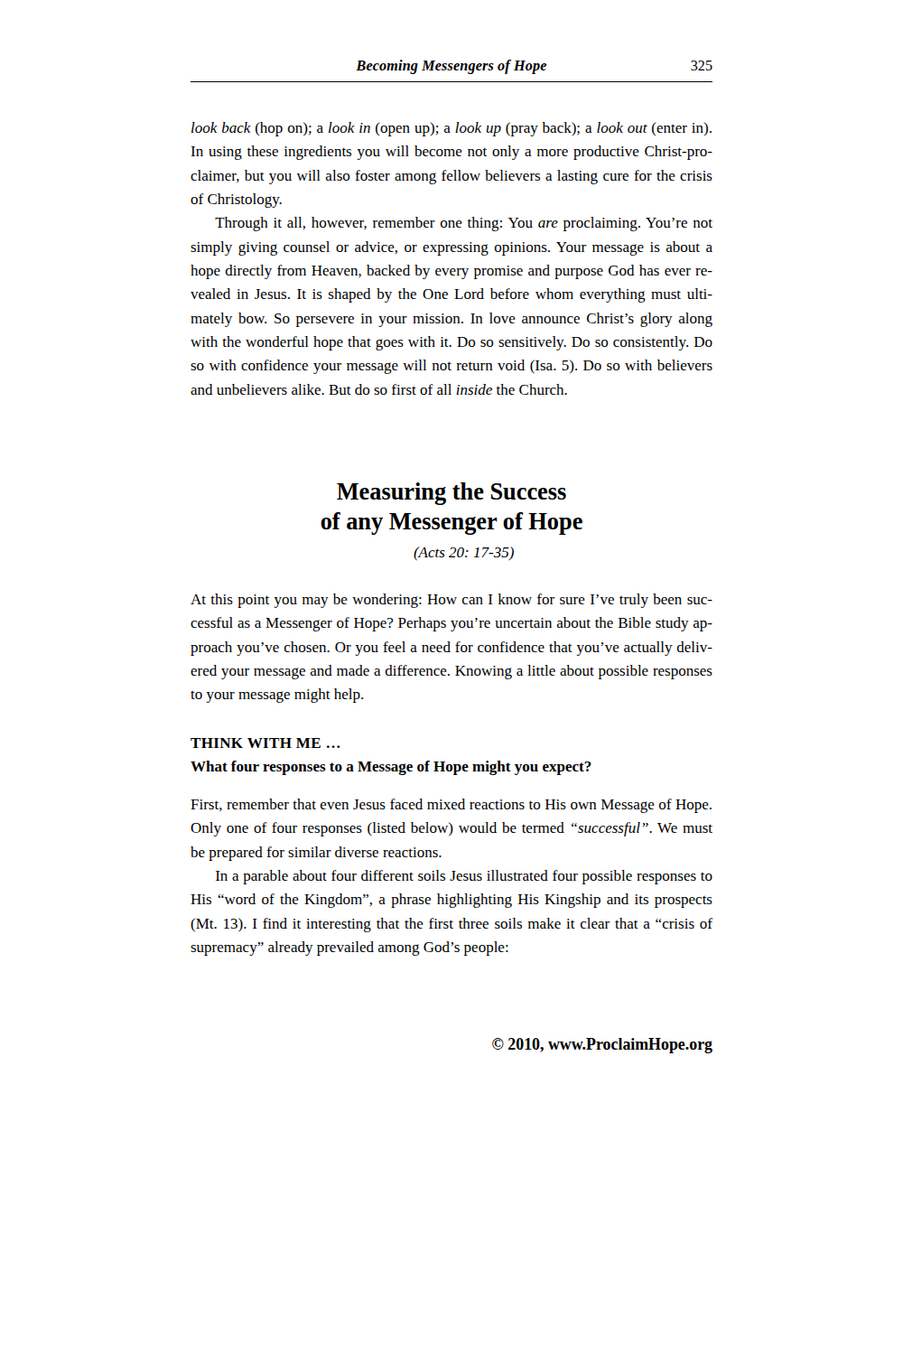Becoming Messengers of Hope 325
look back (hop on); a look in (open up); a look up (pray back); a look out (enter in). In using these ingredients you will become not only a more productive Christ-proclaimer, but you will also foster among fellow believers a lasting cure for the crisis of Christology.
Through it all, however, remember one thing: You are proclaiming. You’re not simply giving counsel or advice, or expressing opinions. Your message is about a hope directly from Heaven, backed by every promise and purpose God has ever revealed in Jesus. It is shaped by the One Lord before whom everything must ultimately bow. So persevere in your mission. In love announce Christ’s glory along with the wonderful hope that goes with it. Do so sensitively. Do so consistently. Do so with confidence your message will not return void (Isa. 5). Do so with believers and unbelievers alike. But do so first of all inside the Church.
Measuring the Success
of any Messenger of Hope
(Acts 20: 17-35)
At this point you may be wondering: How can I know for sure I’ve truly been successful as a Messenger of Hope? Perhaps you’re uncertain about the Bible study approach you’ve chosen. Or you feel a need for confidence that you’ve actually delivered your message and made a difference. Knowing a little about possible responses to your message might help.
Think with me …
What four responses to a Message of Hope might you expect?
First, remember that even Jesus faced mixed reactions to His own Message of Hope. Only one of four responses (listed below) would be termed “successful”. We must be prepared for similar diverse reactions.
In a parable about four different soils Jesus illustrated four possible responses to His “word of the Kingdom”, a phrase highlighting His Kingship and its prospects (Mt. 13). I find it interesting that the first three soils make it clear that a “crisis of supremacy” already prevailed among God’s people:
© 2010, www.ProclaimHope.org